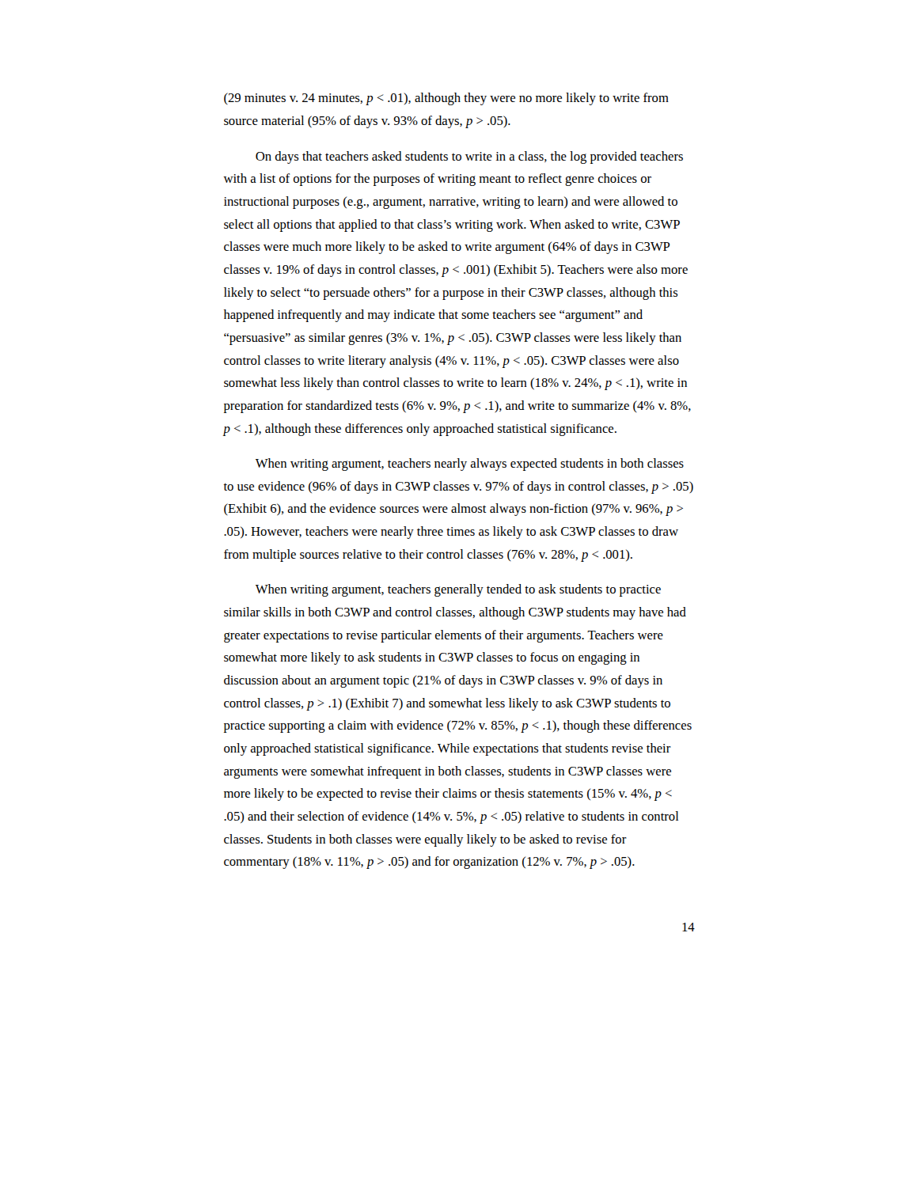(29 minutes v. 24 minutes, p < .01), although they were no more likely to write from source material (95% of days v. 93% of days, p > .05).
On days that teachers asked students to write in a class, the log provided teachers with a list of options for the purposes of writing meant to reflect genre choices or instructional purposes (e.g., argument, narrative, writing to learn) and were allowed to select all options that applied to that class’s writing work. When asked to write, C3WP classes were much more likely to be asked to write argument (64% of days in C3WP classes v. 19% of days in control classes, p < .001) (Exhibit 5). Teachers were also more likely to select “to persuade others” for a purpose in their C3WP classes, although this happened infrequently and may indicate that some teachers see “argument” and “persuasive” as similar genres (3% v. 1%, p < .05). C3WP classes were less likely than control classes to write literary analysis (4% v. 11%, p < .05). C3WP classes were also somewhat less likely than control classes to write to learn (18% v. 24%, p < .1), write in preparation for standardized tests (6% v. 9%, p < .1), and write to summarize (4% v. 8%, p < .1), although these differences only approached statistical significance.
When writing argument, teachers nearly always expected students in both classes to use evidence (96% of days in C3WP classes v. 97% of days in control classes, p > .05) (Exhibit 6), and the evidence sources were almost always non-fiction (97% v. 96%, p > .05). However, teachers were nearly three times as likely to ask C3WP classes to draw from multiple sources relative to their control classes (76% v. 28%, p < .001).
When writing argument, teachers generally tended to ask students to practice similar skills in both C3WP and control classes, although C3WP students may have had greater expectations to revise particular elements of their arguments. Teachers were somewhat more likely to ask students in C3WP classes to focus on engaging in discussion about an argument topic (21% of days in C3WP classes v. 9% of days in control classes, p > .1) (Exhibit 7) and somewhat less likely to ask C3WP students to practice supporting a claim with evidence (72% v. 85%, p < .1), though these differences only approached statistical significance. While expectations that students revise their arguments were somewhat infrequent in both classes, students in C3WP classes were more likely to be expected to revise their claims or thesis statements (15% v. 4%, p < .05) and their selection of evidence (14% v. 5%, p < .05) relative to students in control classes. Students in both classes were equally likely to be asked to revise for commentary (18% v. 11%, p > .05) and for organization (12% v. 7%, p > .05).
14